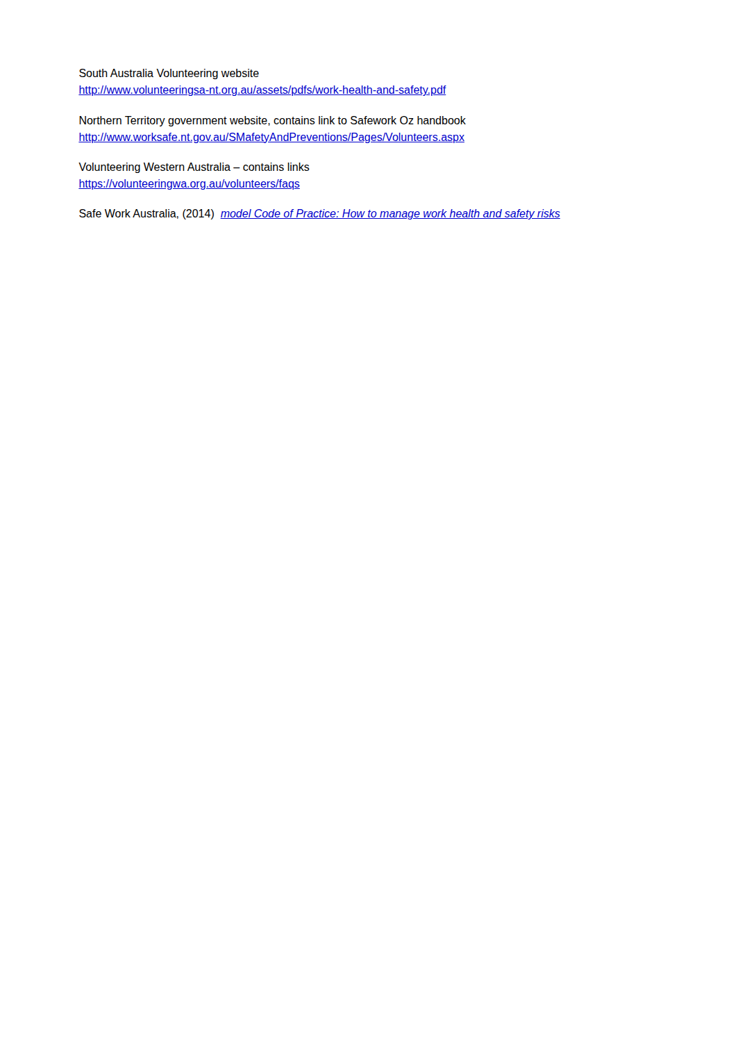South Australia Volunteering website
http://www.volunteeringsa-nt.org.au/assets/pdfs/work-health-and-safety.pdf
Northern Territory government website, contains link to Safework Oz handbook
http://www.worksafe.nt.gov.au/SMafetyAndPreventions/Pages/Volunteers.aspx
Volunteering Western Australia – contains links
https://volunteeringwa.org.au/volunteers/faqs
Safe Work Australia, (2014) model Code of Practice: How to manage work health and safety risks